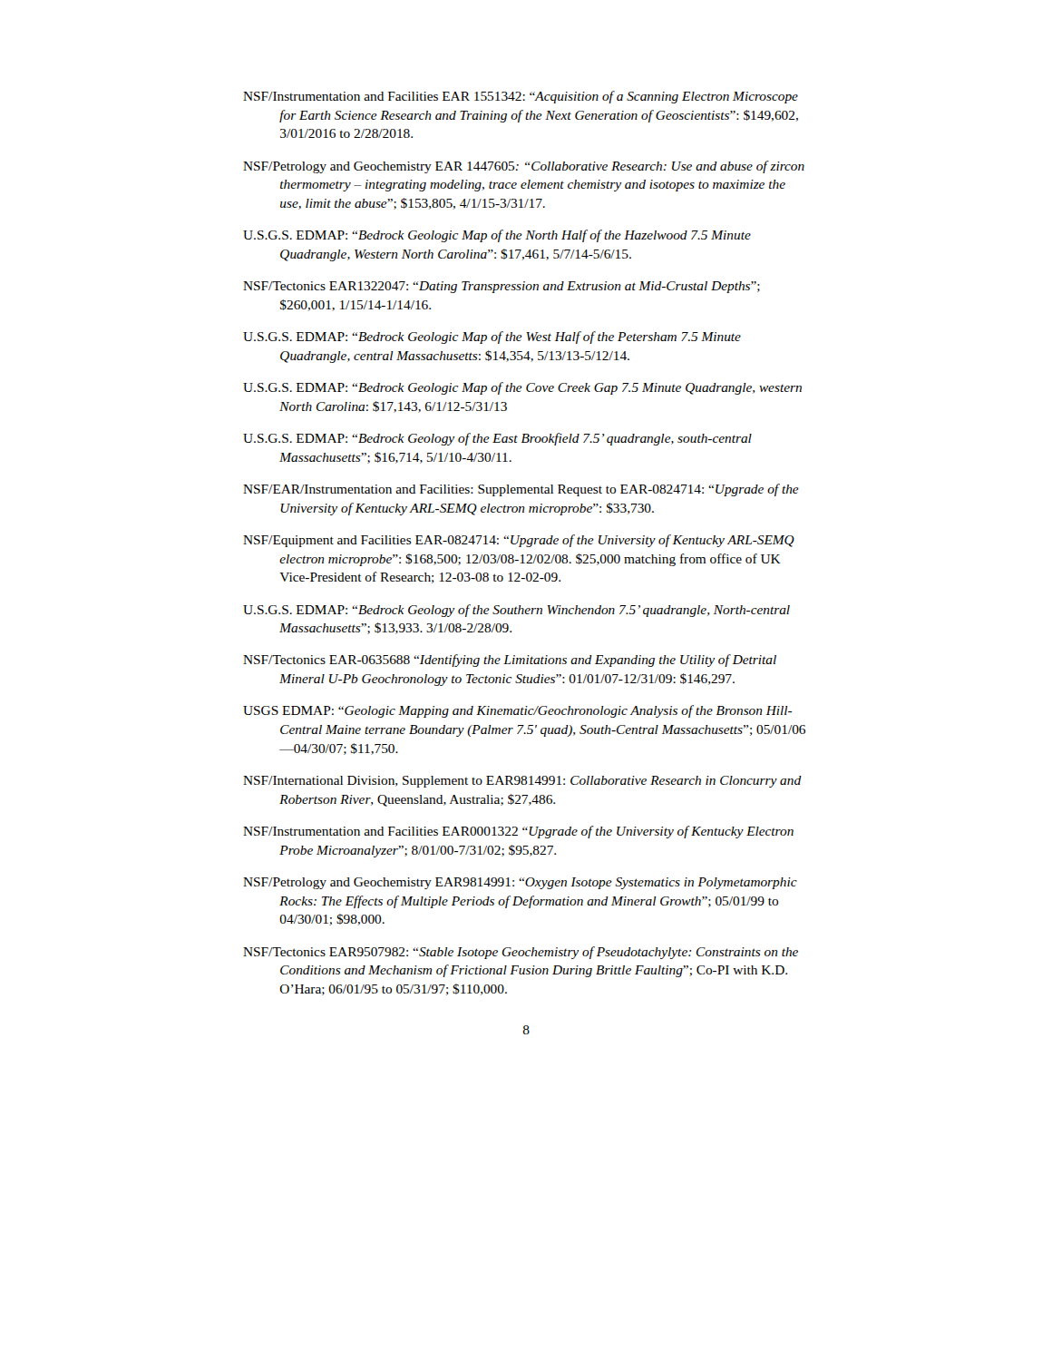NSF/Instrumentation and Facilities EAR 1551342: “Acquisition of a Scanning Electron Microscope for Earth Science Research and Training of the Next Generation of Geoscientists”: $149,602, 3/01/2016 to 2/28/2018.
NSF/Petrology and Geochemistry EAR 1447605: “Collaborative Research: Use and abuse of zircon thermometry – integrating modeling, trace element chemistry and isotopes to maximize the use, limit the abuse”; $153,805, 4/1/15-3/31/17.
U.S.G.S. EDMAP: “Bedrock Geologic Map of the North Half of the Hazelwood 7.5 Minute Quadrangle, Western North Carolina”: $17,461, 5/7/14-5/6/15.
NSF/Tectonics EAR1322047: “Dating Transpression and Extrusion at Mid-Crustal Depths”; $260,001, 1/15/14-1/14/16.
U.S.G.S. EDMAP: “Bedrock Geologic Map of the West Half of the Petersham 7.5 Minute Quadrangle, central Massachusetts: $14,354, 5/13/13-5/12/14.
U.S.G.S. EDMAP: “Bedrock Geologic Map of the Cove Creek Gap 7.5 Minute Quadrangle, western North Carolina: $17,143, 6/1/12-5/31/13
U.S.G.S. EDMAP: “Bedrock Geology of the East Brookfield 7.5’ quadrangle, south-central Massachusetts”; $16,714, 5/1/10-4/30/11.
NSF/EAR/Instrumentation and Facilities: Supplemental Request to EAR-0824714: “Upgrade of the University of Kentucky ARL-SEMQ electron microprobe”: $33,730.
NSF/Equipment and Facilities EAR-0824714: “Upgrade of the University of Kentucky ARL-SEMQ electron microprobe”: $168,500; 12/03/08-12/02/08. $25,000 matching from office of UK Vice-President of Research; 12-03-08 to 12-02-09.
U.S.G.S. EDMAP: “Bedrock Geology of the Southern Winchendon 7.5’ quadrangle, North-central Massachusetts”; $13,933. 3/1/08-2/28/09.
NSF/Tectonics EAR-0635688 “Identifying the Limitations and Expanding the Utility of Detrital Mineral U-Pb Geochronology to Tectonic Studies”: 01/01/07-12/31/09: $146,297.
USGS EDMAP: “Geologic Mapping and Kinematic/Geochronologic Analysis of the Bronson Hill-Central Maine terrane Boundary (Palmer 7.5' quad), South-Central Massachusetts”; 05/01/06—04/30/07; $11,750.
NSF/International Division, Supplement to EAR9814991: Collaborative Research in Cloncurry and Robertson River, Queensland, Australia; $27,486.
NSF/Instrumentation and Facilities EAR0001322 “Upgrade of the University of Kentucky Electron Probe Microanalyzer”; 8/01/00-7/31/02; $95,827.
NSF/Petrology and Geochemistry EAR9814991: “Oxygen Isotope Systematics in Polymetamorphic Rocks: The Effects of Multiple Periods of Deformation and Mineral Growth”; 05/01/99 to 04/30/01; $98,000.
NSF/Tectonics EAR9507982: “Stable Isotope Geochemistry of Pseudotachylyte: Constraints on the Conditions and Mechanism of Frictional Fusion During Brittle Faulting”; Co-PI with K.D. O’Hara; 06/01/95 to 05/31/97; $110,000.
8